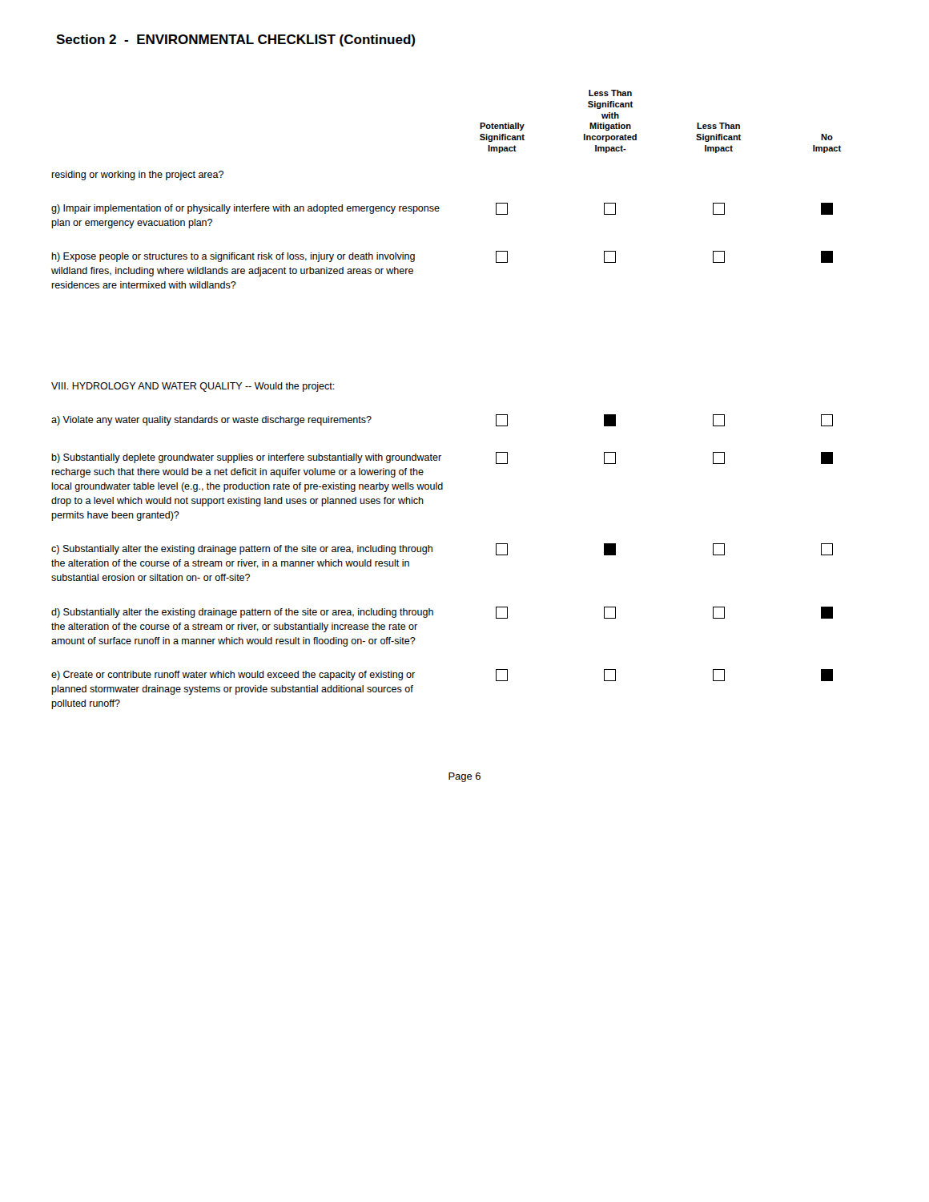Section 2 - ENVIRONMENTAL CHECKLIST (Continued)
| | Potentially Significant Impact | Less Than Significant with Mitigation Incorporated Impact- | Less Than Significant Impact | No Impact |
| --- | --- | --- | --- | --- |
| residing or working in the project area? | | | | |
| g) Impair implementation of or physically interfere with an adopted emergency response plan or emergency evacuation plan? | | | | |
| h) Expose people or structures to a significant risk of loss, injury or death involving wildland fires, including where wildlands are adjacent to urbanized areas or where residences are intermixed with wildlands? | | | | |
| VIII. HYDROLOGY AND WATER QUALITY -- Would the project: | | | | |
| a) Violate any water quality standards or waste discharge requirements? | | | | |
| b) Substantially deplete groundwater supplies or interfere substantially with groundwater recharge such that there would be a net deficit in aquifer volume or a lowering of the local groundwater table level (e.g., the production rate of pre-existing nearby wells would drop to a level which would not support existing land uses or planned uses for which permits have been granted)? | | | | |
| c) Substantially alter the existing drainage pattern of the site or area, including through the alteration of the course of a stream or river, in a manner which would result in substantial erosion or siltation on- or off-site? | | | | |
| d) Substantially alter the existing drainage pattern of the site or area, including through the alteration of the course of a stream or river, or substantially increase the rate or amount of surface runoff in a manner which would result in flooding on- or off-site? | | | | |
| e) Create or contribute runoff water which would exceed the capacity of existing or planned stormwater drainage systems or provide substantial additional sources of polluted runoff? | | | | |
Page 6